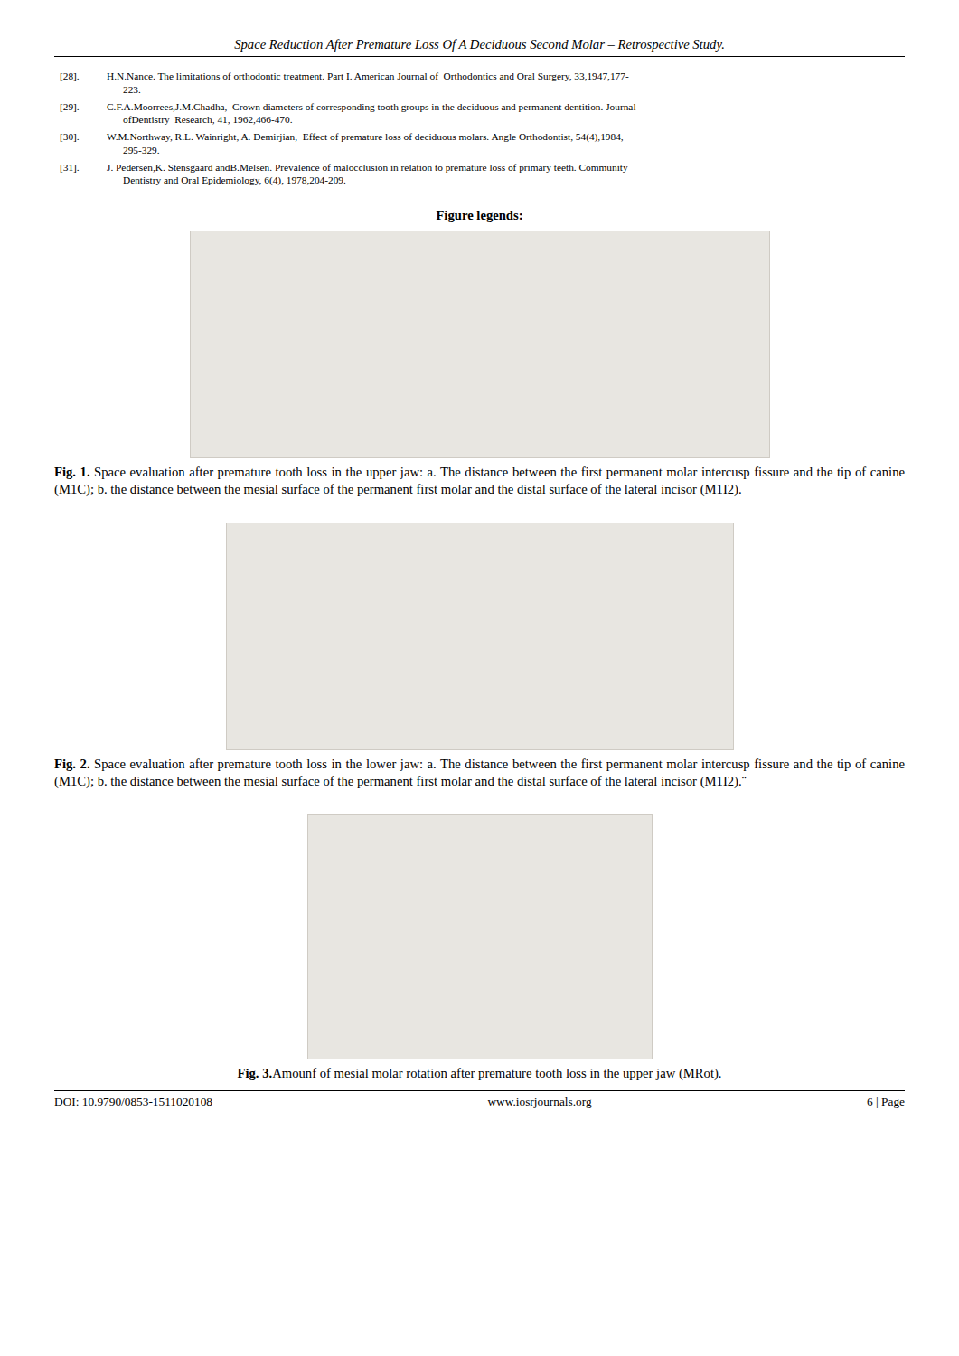Space Reduction After Premature Loss Of A Deciduous Second Molar – Retrospective Study.
[28].
H.N.Nance. The limitations of orthodontic treatment. Part I. American Journal of Orthodontics and Oral Surgery, 33,1947,177-223.
[29].
C.F.A.Moorrees,J.M.Chadha, Crown diameters of corresponding tooth groups in the deciduous and permanent dentition. Journal ofDentistry Research, 41, 1962,466-470.
[30].
W.M.Northway, R.L. Wainright, A. Demirjian, Effect of premature loss of deciduous molars. Angle Orthodontist, 54(4),1984, 295-329.
[31].
J. Pedersen,K. Stensgaard andB.Melsen. Prevalence of malocclusion in relation to premature loss of primary teeth. Community Dentistry and Oral Epidemiology, 6(4), 1978,204-209.
Figure legends:
Fig. 1. Space evaluation after premature tooth loss in the upper jaw: a. The distance between the first permanent molar intercusp fissure and the tip of canine (M1C); b. the distance between the mesial surface of the permanent first molar and the distal surface of the lateral incisor (M1I2).
Fig. 2. Space evaluation after premature tooth loss in the lower jaw: a. The distance between the first permanent molar intercusp fissure and the tip of canine (M1C); b. the distance between the mesial surface of the permanent first molar and the distal surface of the lateral incisor (M1I2).¨
Fig. 3. Amounf of mesial molar rotation after premature tooth loss in the upper jaw (MRot).
DOI: 10.9790/0853-1511020108
www.iosrjournals.org
6 | Page